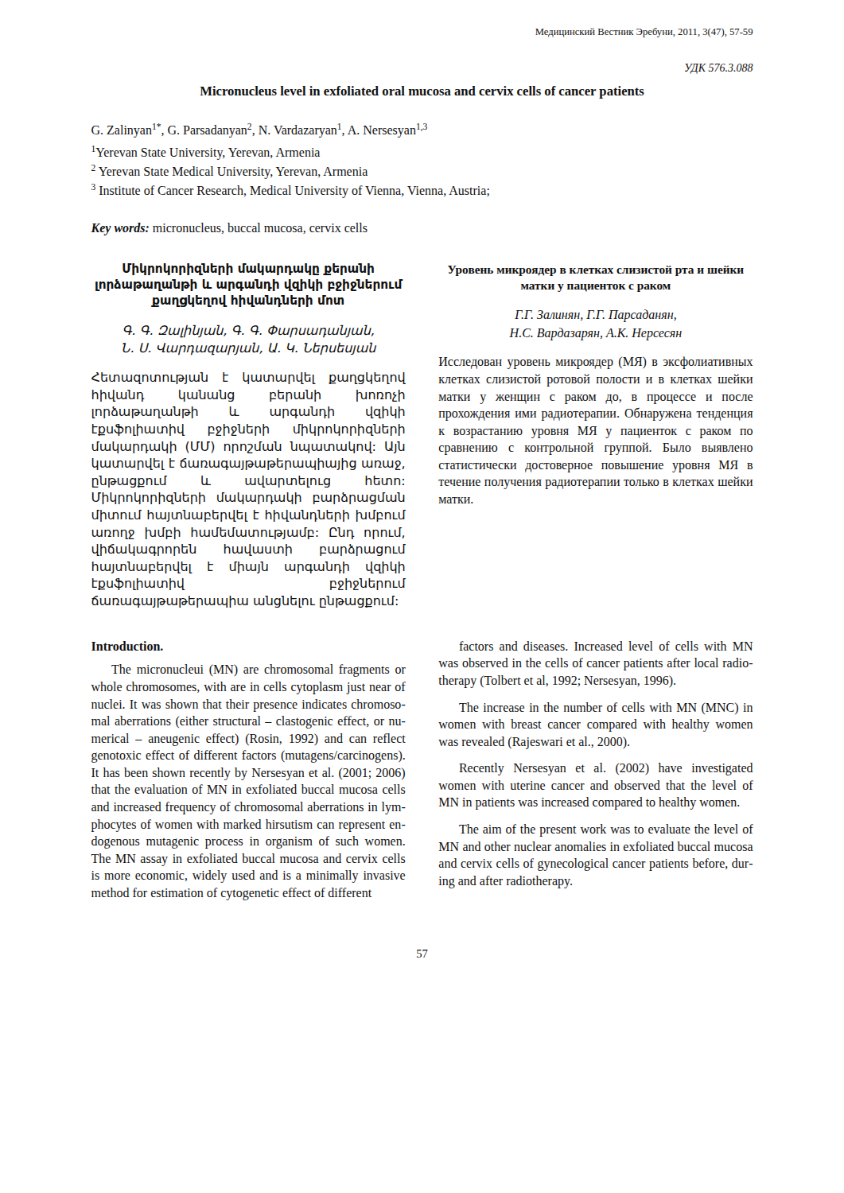Медицинский Вестник Эребуни, 2011, 3(47), 57-59
УДК 576.3.088
Micronucleus level in exfoliated oral mucosa and cervix cells of cancer patients
G. Zalinyan1*, G. Parsadanyan2, N. Vardazaryan1, A. Nersesyan1,3
1Yerevan State University, Yerevan, Armenia
2 Yerevan State Medical University, Yerevan, Armenia
3 Institute of Cancer Research, Medical University of Vienna, Vienna, Austria;
Key words: micronucleus, buccal mucosa, cervix cells
Միկրոկորիզների մակարդակը քերանի լորձաթաղանթի և արգանդի վզիկի բջիջներում քաղցկեղով հիվանդների մոտ
Գ. Գ. Զալինյան, Գ. Գ. Փարսադանյան,
Ն. Ս. Վարդազարյան, Ա. Կ. Ներսեսյան
Հետազոտության է կատարվել քաղցկեղով հիվանդ կանանց բերանի խոռոչի լորձաթաղանթի և արգանդի վզիկի էքսֆոլիատիվ բջիջների միկրոկորիզների մակարդակի (ՄՄ) որոշման նպատակով: Այն կատարվել է ճառագայթաթերապիայից առաջ, ընթացքում և ավարտելուց հետո: Միկրոկորիզների մակարդակի բարձրացման միտում հայտնաբերվել է հիվանդների խմբում առողջ խմբի համեմատությամբ: Ընդ որում, վիճակագրորեն հավաստի բարձրացում հայտնաբերվել է միայն արգանդի վզիկի էքսֆոլիատիվ բջիջներում ճառագայթաթերապիա անցնելու ընթացքում:
Уровень микроядер в клетках слизистой рта и шейки матки у пациенток с раком
Г.Г. Залинян, Г.Г. Парсаданян,
Н.С. Вардазарян, А.К. Нерсесян
Исследован уровень микроядер (МЯ) в эксфолиативных клетках слизистой ротовой полости и в клетках шейки матки у женщин с раком до, в процессе и после прохождения ими радиотерапии. Обнаружена тенденция к возрастанию уровня МЯ у пациенток с раком по сравнению с контрольной группой. Было выявлено статистически достоверное повышение уровня МЯ в течение получения радиотерапии только в клетках шейки матки.
Introduction.
The micronucleui (MN) are chromosomal fragments or whole chromosomes, with are in cells cytoplasm just near of nuclei. It was shown that their presence indicates chromosomal aberrations (either structural – clastogenic effect, or numerical – aneugenic effect) (Rosin, 1992) and can reflect genotoxic effect of different factors (mutagens/carcinogens). It has been shown recently by Nersesyan et al. (2001; 2006) that the evaluation of MN in exfoliated buccal mucosa cells and increased frequency of chromosomal aberrations in lymphocytes of women with marked hirsutism can represent endogenous mutagenic process in organism of such women. The MN assay in exfoliated buccal mucosa and cervix cells is more economic, widely used and is a minimally invasive method for estimation of cytogenetic effect of different
factors and diseases. Increased level of cells with MN was observed in the cells of cancer patients after local radiotherapy (Tolbert et al, 1992; Nersesyan, 1996).
The increase in the number of cells with MN (MNC) in women with breast cancer compared with healthy women was revealed (Rajeswari et al., 2000).
Recently Nersesyan et al. (2002) have investigated women with uterine cancer and observed that the level of MN in patients was increased compared to healthy women.
The aim of the present work was to evaluate the level of MN and other nuclear anomalies in exfoliated buccal mucosa and cervix cells of gynecological cancer patients before, during and after radiotherapy.
57